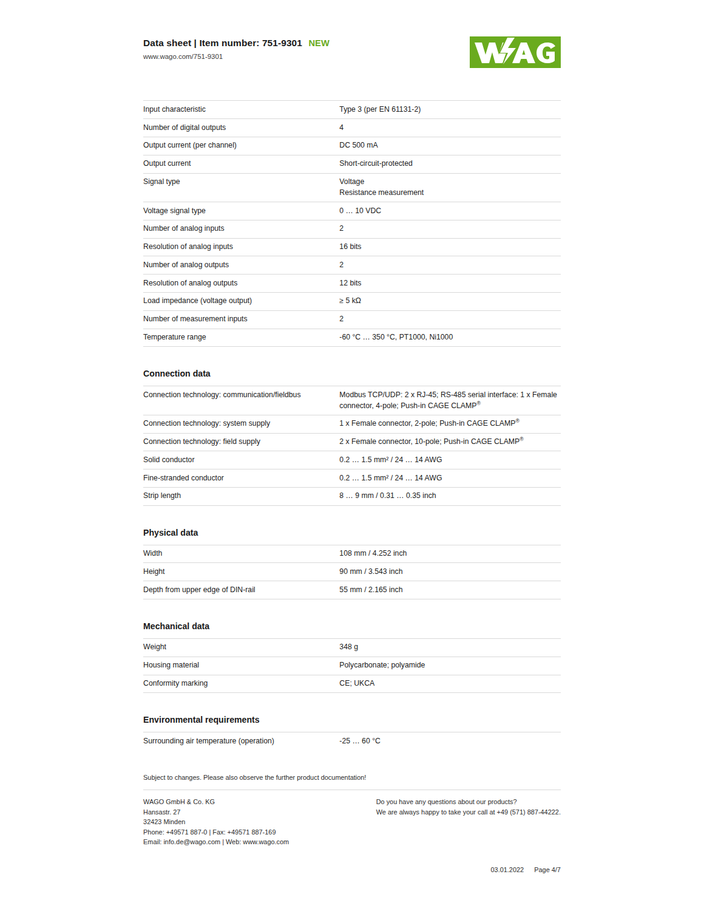Data sheet | Item number: 751-9301 NEW
www.wago.com/751-9301
| Input characteristic | Type 3 (per EN 61131-2) |
| Number of digital outputs | 4 |
| Output current (per channel) | DC 500 mA |
| Output current | Short-circuit-protected |
| Signal type | Voltage Resistance measurement |
| Voltage signal type | 0 … 10 VDC |
| Number of analog inputs | 2 |
| Resolution of analog inputs | 16 bits |
| Number of analog outputs | 2 |
| Resolution of analog outputs | 12 bits |
| Load impedance (voltage output) | ≥ 5 kΩ |
| Number of measurement inputs | 2 |
| Temperature range | -60 °C … 350 °C, PT1000, Ni1000 |
Connection data
| Connection technology: communication/fieldbus | Modbus TCP/UDP: 2 x RJ-45; RS-485 serial interface: 1 x Female connector, 4-pole; Push-in CAGE CLAMP ® |
| Connection technology: system supply | 1 x Female connector, 2-pole; Push-in CAGE CLAMP ® |
| Connection technology: field supply | 2 x Female connector, 10-pole; Push-in CAGE CLAMP ® |
| Solid conductor | 0.2 … 1.5 mm² / 24 … 14 AWG |
| Fine-stranded conductor | 0.2 … 1.5 mm² / 24 … 14 AWG |
| Strip length | 8 … 9 mm / 0.31 … 0.35 inch |
Physical data
| Width | 108 mm / 4.252 inch |
| Height | 90 mm / 3.543 inch |
| Depth from upper edge of DIN-rail | 55 mm / 2.165 inch |
Mechanical data
| Weight | 348 g |
| Housing material | Polycarbonate; polyamide |
| Conformity marking | CE; UKCA |
Environmental requirements
| Surrounding air temperature (operation) | -25 … 60 °C |
Subject to changes. Please also observe the further product documentation!
WAGO GmbH & Co. KG
Hansastr. 27
32423 Minden
Phone: +49571 887-0 | Fax: +49571 887-169
Email: info.de@wago.com | Web: www.wago.com
Do you have any questions about our products?
We are always happy to take your call at +49 (571) 887-44222.
03.01.2022 Page 4/7